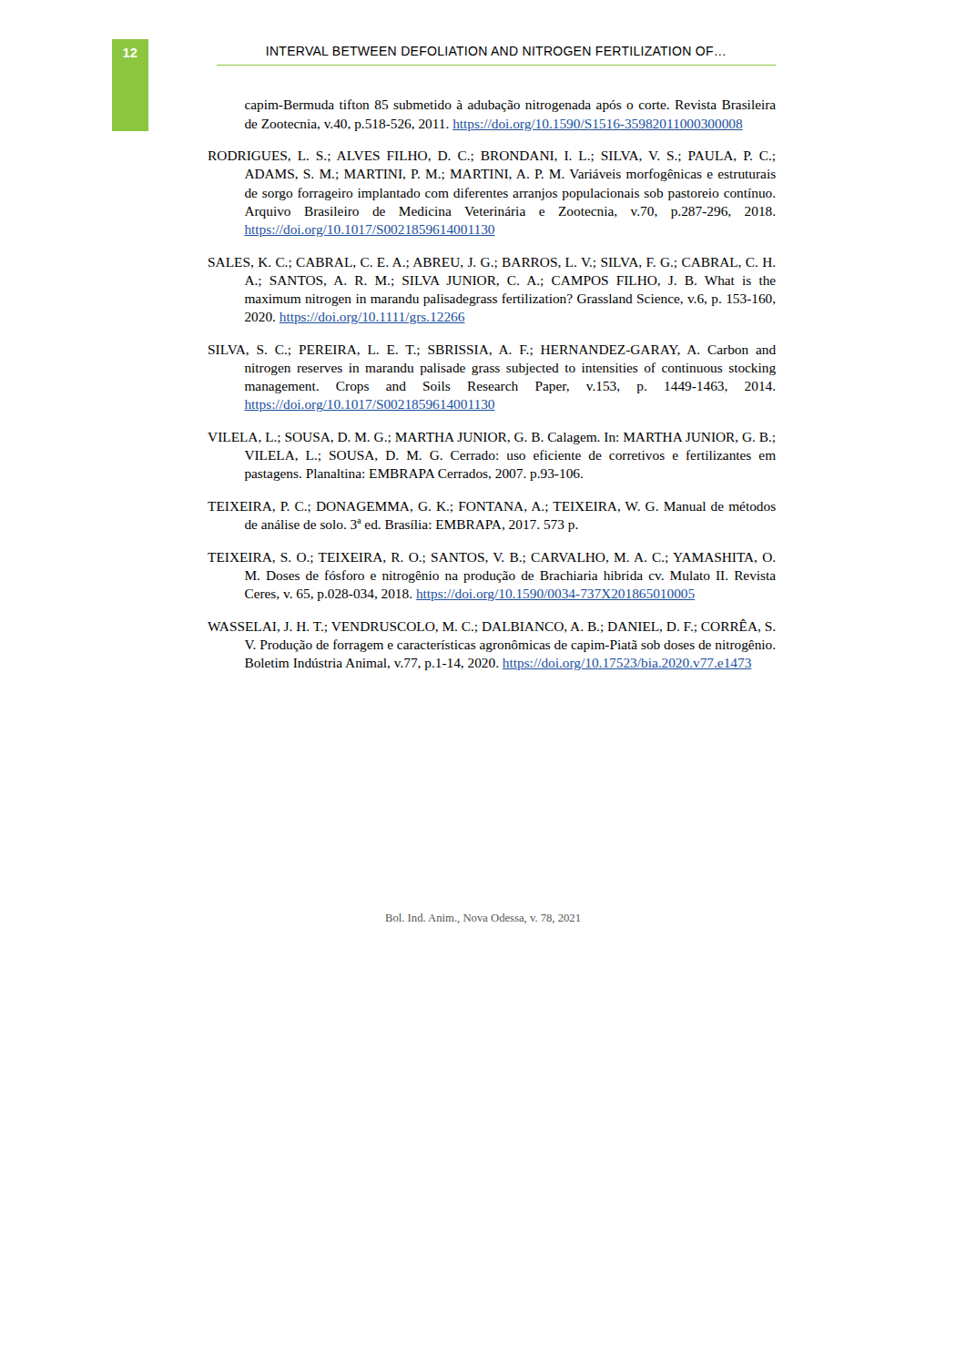12
INTERVAL BETWEEN DEFOLIATION AND NITROGEN FERTILIZATION OF…
capim-Bermuda tifton 85 submetido à adubação nitrogenada após o corte. Revista Brasileira de Zootecnia, v.40, p.518-526, 2011. https://doi.org/10.1590/S1516-35982011000300008
RODRIGUES, L. S.; ALVES FILHO, D. C.; BRONDANI, I. L.; SILVA, V. S.; PAULA, P. C.; ADAMS, S. M.; MARTINI, P. M.; MARTINI, A. P. M. Variáveis morfogênicas e estruturais de sorgo forrageiro implantado com diferentes arranjos populacionais sob pastoreio contínuo. Arquivo Brasileiro de Medicina Veterinária e Zootecnia, v.70, p.287-296, 2018. https://doi.org/10.1017/S0021859614001130
SALES, K. C.; CABRAL, C. E. A.; ABREU, J. G.; BARROS, L. V.; SILVA, F. G.; CABRAL, C. H. A.; SANTOS, A. R. M.; SILVA JUNIOR, C. A.; CAMPOS FILHO, J. B. What is the maximum nitrogen in marandu palisadegrass fertilization? Grassland Science, v.6, p. 153-160, 2020. https://doi.org/10.1111/grs.12266
SILVA, S. C.; PEREIRA, L. E. T.; SBRISSIA, A. F.; HERNANDEZ-GARAY, A. Carbon and nitrogen reserves in marandu palisade grass subjected to intensities of continuous stocking management. Crops and Soils Research Paper, v.153, p. 1449-1463, 2014. https://doi.org/10.1017/S0021859614001130
VILELA, L.; SOUSA, D. M. G.; MARTHA JUNIOR, G. B. Calagem. In: MARTHA JUNIOR, G. B.; VILELA, L.; SOUSA, D. M. G. Cerrado: uso eficiente de corretivos e fertilizantes em pastagens. Planaltina: EMBRAPA Cerrados, 2007. p.93-106.
TEIXEIRA, P. C.; DONAGEMMA, G. K.; FONTANA, A.; TEIXEIRA, W. G. Manual de métodos de análise de solo. 3ª ed. Brasília: EMBRAPA, 2017. 573 p.
TEIXEIRA, S. O.; TEIXEIRA, R. O.; SANTOS, V. B.; CARVALHO, M. A. C.; YAMASHITA, O. M. Doses de fósforo e nitrogênio na produção de Brachiaria hibrida cv. Mulato II. Revista Ceres, v. 65, p.028-034, 2018. https://doi.org/10.1590/0034-737X201865010005
WASSELAI, J. H. T.; VENDRUSCOLO, M. C.; DALBIANCO, A. B.; DANIEL, D. F.; CORRÊA, S. V. Produção de forragem e características agronômicas de capim-Piatã sob doses de nitrogênio. Boletim Indústria Animal, v.77, p.1-14, 2020. https://doi.org/10.17523/bia.2020.v77.e1473
Bol. Ind. Anim., Nova Odessa, v. 78, 2021